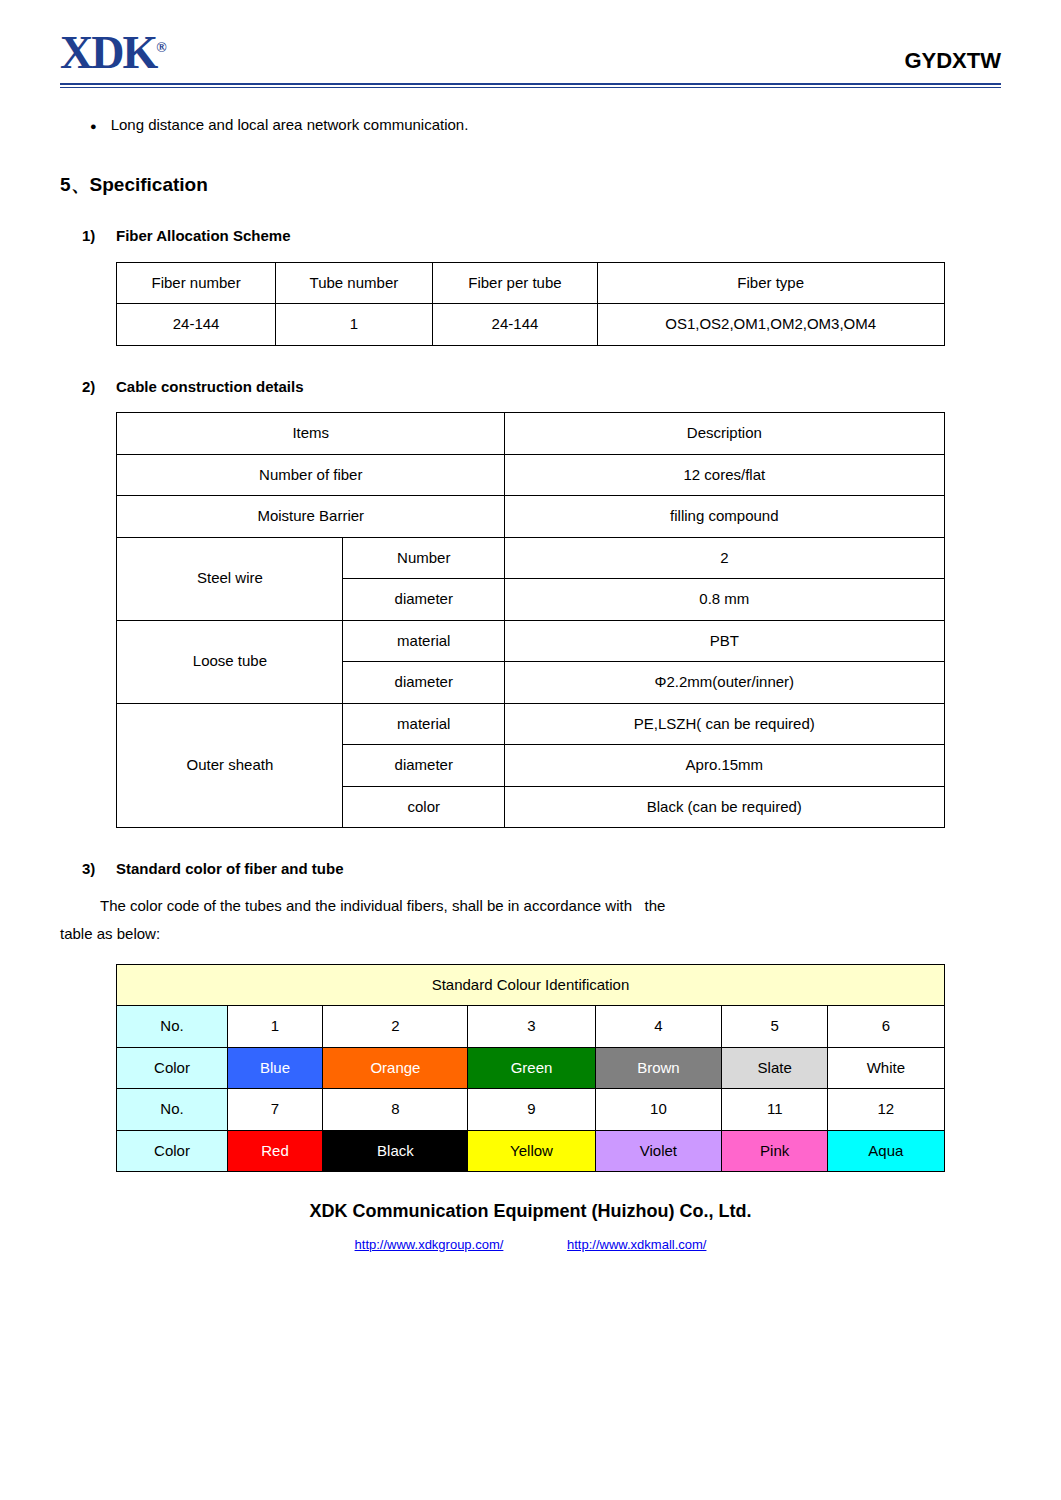XDK®
GYDXTW
Long distance and local area network communication.
5、Specification
1) Fiber Allocation Scheme
| Fiber number | Tube number | Fiber per tube | Fiber type |
| 24-144 | 1 | 24-144 | OS1,OS2,OM1,OM2,OM3,OM4 |
2) Cable construction details
| Items | Description |
| Number of fiber | 12 cores/flat |
| Moisture Barrier | filling compound |
| Steel wire | Number | 2 |
| diameter | 0.8 mm |
| Loose tube | material | PBT |
| diameter | Φ2.2mm(outer/inner) |
| Outer sheath | material | PE,LSZH( can be required) |
| diameter | Apro.15mm |
| color | Black (can be required) |
3) Standard color of fiber and tube
The color code of the tubes and the individual fibers, shall be in accordance with the
table as below:
| Standard Colour Identification |
| No. | 1 | 2 | 3 | 4 | 5 | 6 |
| Color | Blue | Orange | Green | Brown | Slate | White |
| No. | 7 | 8 | 9 | 10 | 11 | 12 |
| Color | Red | Black | Yellow | Violet | Pink | Aqua |
XDK Communication Equipment (Huizhou) Co., Ltd.
http://www.xdkgroup.com/ http://www.xdkmall.com/